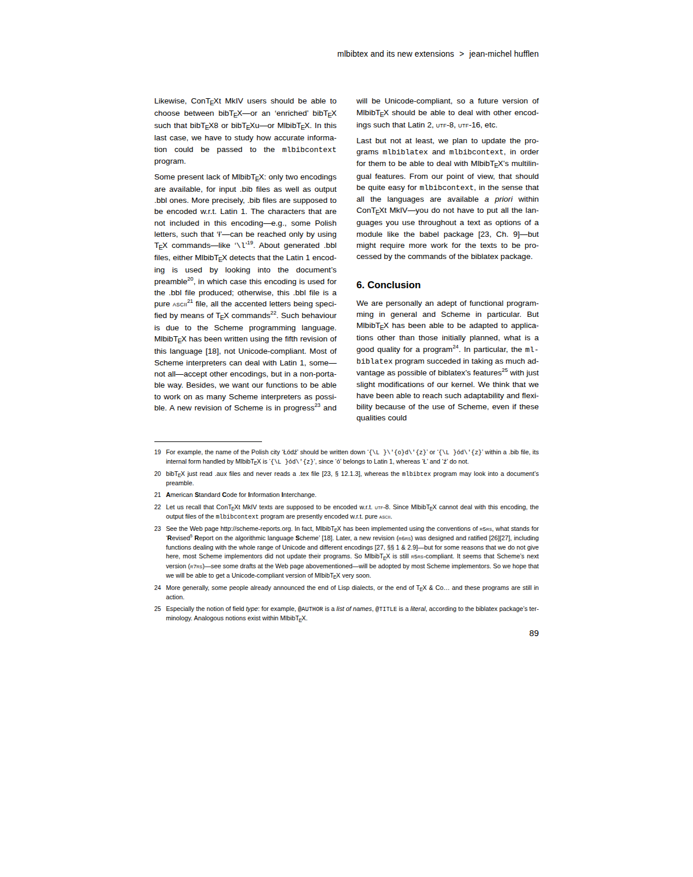mlbibtex and its new extensions > jean-michel hufflen
Likewise, ConTEXt MkIV users should be able to choose between bibTEX—or an ‘enriched’ bibTEX such that bibTEX8 or bibTEXu—or MlbibTEX. In this last case, we have to study how accurate information could be passed to the mlbibcontext program.
Some present lack of MlbibTEX: only two encodings are available, for input .bib files as well as output .bbl ones. More precisely, .bib files are supposed to be encoded w.r.t. Latin 1. The characters that are not included in this encoding—e.g., some Polish letters, such that ‘ł’—can be reached only by using TEX commands—like ‘\l’19. About generated .bbl files, either MlbibTEX detects that the Latin 1 encoding is used by looking into the document’s preamble20, in which case this encoding is used for the .bbl file produced; otherwise, this .bbl file is a pure ascii21 file, all the accented letters being specified by means of TEX commands22. Such behaviour is due to the Scheme programming language. MlbibTEX has been written using the fifth revision of this language [18], not Unicode-compliant. Most of Scheme interpreters can deal with Latin 1, some—not all—accept other encodings, but in a non-portable way. Besides, we want our functions to be able to work on as many Scheme interpreters as possible. A new revision of Scheme is in progress23 and will be Unicode-compliant, so a future version of MlbibTEX should be able to deal with other encodings such that Latin 2, utf-8, utf-16, etc.
Last but not at least, we plan to update the programs mlbiblatex and mlbibcontext, in order for them to be able to deal with MlbibTEX’s multilingual features. From our point of view, that should be quite easy for mlbibcontext, in the sense that all the languages are available a priori within ConTEXt MkIV—you do not have to put all the languages you use throughout a text as options of a module like the babel package [23, Ch. 9]—but might require more work for the texts to be processed by the commands of the biblatex package.
6. Conclusion
We are personally an adept of functional programming in general and Scheme in particular. But MlbibTEX has been able to be adapted to applications other than those initially planned, what is a good quality for a program24. In particular, the mlbiblatex program succeded in taking as much advantage as possible of biblatex’s features25 with just slight modifications of our kernel. We think that we have been able to reach such adaptability and flexibility because of the use of Scheme, even if these qualities could
19
For example, the name of the Polish city ‘Łódź’ should be written down ‘{\L }\'{o}d\'{z}’ or ‘{\L }ód\'{z}’ within a .bib file, its internal form handled by MlbibTEX is ‘{\L }ód\'{z}’, since ‘ó’ belongs to Latin 1, whereas ‘Ł’ and ‘ź’ do not.
20
bibTEX just read .aux files and never reads a .tex file [23, § 12.1.3], whereas the mlbibtex program may look into a document’s preamble.
21
American Standard Code for Information Interchange.
22
Let us recall that ConTEXt MkIV texts are supposed to be encoded w.r.t. utf-8. Since MlbibTEX cannot deal with this encoding, the output files of the mlbibcontext program are presently encoded w.r.t. pure ascii.
23
See the Web page http://scheme-reports.org. In fact, MlbibTEX has been implemented using the conventions of r5rs, what stands for ‘Revised5 Report on the algorithmic language Scheme’ [18]. Later, a new revision (r6rs) was designed and ratified [26][27], including functions dealing with the whole range of Unicode and different encodings [27, §§ 1 & 2.9]—but for some reasons that we do not give here, most Scheme implementors did not update their programs. So MlbibTEX is still r5rs-compliant. It seems that Scheme’s next version (r7rs)—see some drafts at the Web page abovementioned—will be adopted by most Scheme implementors. So we hope that we will be able to get a Unicode-compliant version of MlbibTEX very soon.
24
More generally, some people already announced the end of Lisp dialects, or the end of TEX & Co… and these programs are still in action.
25
Especially the notion of field type: for example, @AUTHOR is a list of names, @TITLE is a literal, according to the biblatex package’s terminology. Analogous notions exist within MlbibTEX.
89